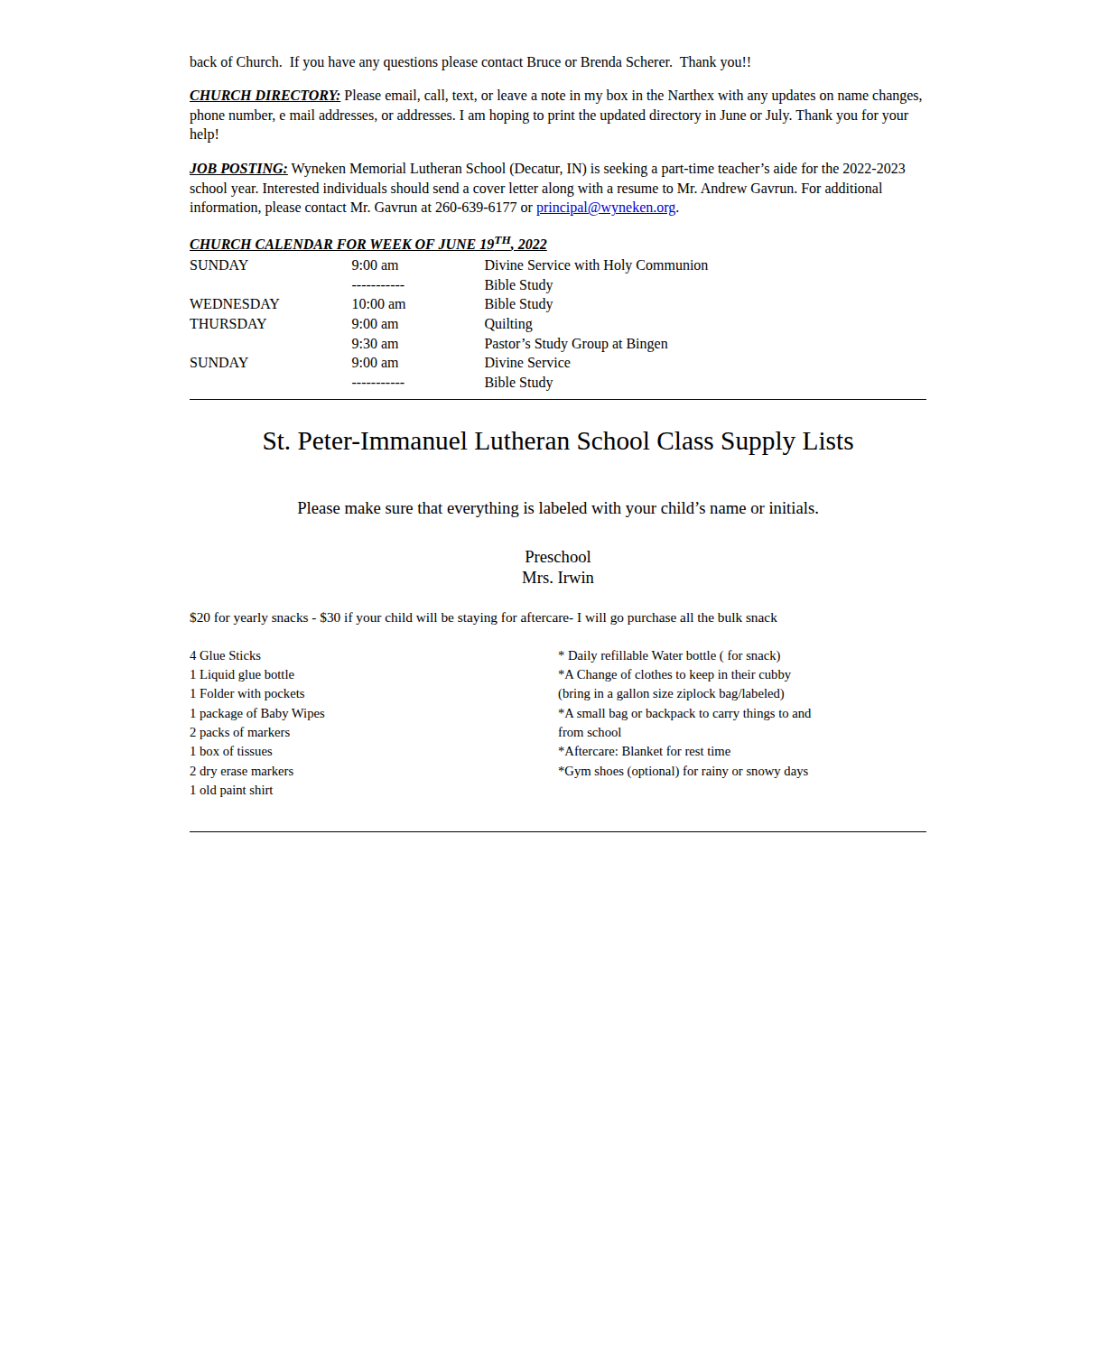back of Church. If you have any questions please contact Bruce or Brenda Scherer. Thank you!!
CHURCH DIRECTORY: Please email, call, text, or leave a note in my box in the Narthex with any updates on name changes, phone number, e mail addresses, or addresses. I am hoping to print the updated directory in June or July. Thank you for your help!
JOB POSTING: Wyneken Memorial Lutheran School (Decatur, IN) is seeking a part-time teacher’s aide for the 2022-2023 school year. Interested individuals should send a cover letter along with a resume to Mr. Andrew Gavrun. For additional information, please contact Mr. Gavrun at 260-639-6177 or principal@wyneken.org.
CHURCH CALENDAR FOR WEEK OF JUNE 19TH, 2022
| SUNDAY | 9:00 am | Divine Service with Holy Communion |
| | ----------- | Bible Study |
| WEDNESDAY | 10:00 am | Bible Study |
| THURSDAY | 9:00 am | Quilting |
| | 9:30 am | Pastor’s Study Group at Bingen |
| SUNDAY | 9:00 am | Divine Service |
| | ----------- | Bible Study |
St. Peter-Immanuel Lutheran School Class Supply Lists
Please make sure that everything is labeled with your child’s name or initials.
Preschool
Mrs. Irwin
$20 for yearly snacks - $30 if your child will be staying for aftercare- I will go purchase all the bulk snack
| 4 Glue Sticks 1 Liquid glue bottle 1 Folder with pockets 1 package of Baby Wipes 2 packs of markers 1 box of tissues 2 dry erase markers 1 old paint shirt | * Daily refillable Water bottle ( for snack) *A Change of clothes to keep in their cubby (bring in a gallon size ziplock bag/labeled) *A small bag or backpack to carry things to and from school *Aftercare: Blanket for rest time *Gym shoes (optional) for rainy or snowy days |